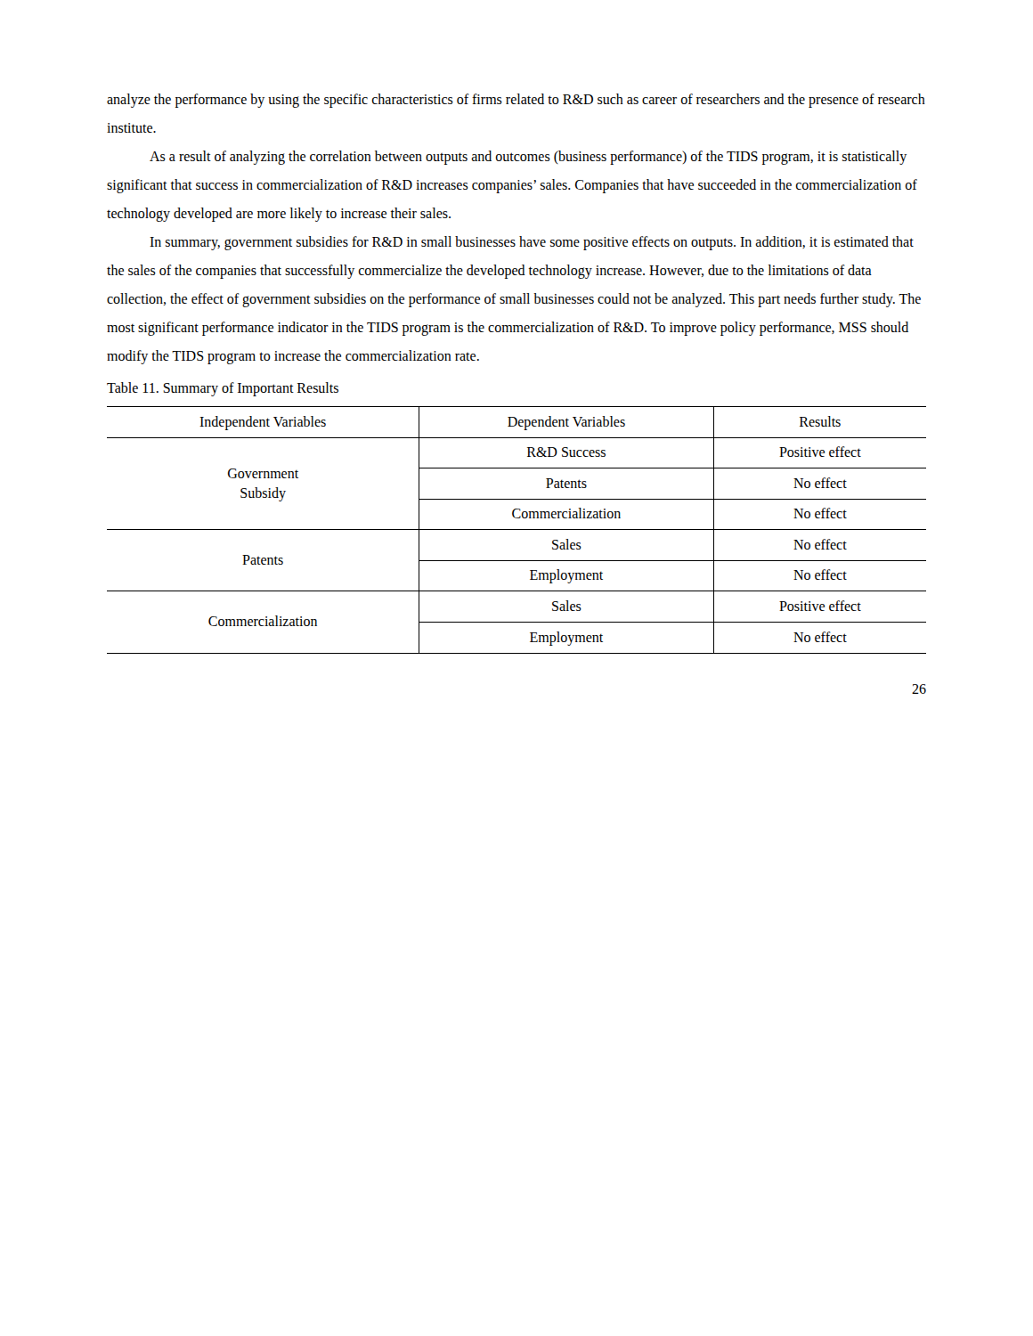analyze the performance by using the specific characteristics of firms related to R&D such as career of researchers and the presence of research institute.
As a result of analyzing the correlation between outputs and outcomes (business performance) of the TIDS program, it is statistically significant that success in commercialization of R&D increases companies’ sales. Companies that have succeeded in the commercialization of technology developed are more likely to increase their sales.
In summary, government subsidies for R&D in small businesses have some positive effects on outputs. In addition, it is estimated that the sales of the companies that successfully commercialize the developed technology increase. However, due to the limitations of data collection, the effect of government subsidies on the performance of small businesses could not be analyzed. This part needs further study. The most significant performance indicator in the TIDS program is the commercialization of R&D. To improve policy performance, MSS should modify the TIDS program to increase the commercialization rate.
Table 11. Summary of Important Results
| Independent Variables | Dependent Variables | Results |
| --- | --- | --- |
| Government Subsidy | R&D Success | Positive effect |
| Patents | No effect |
| Commercialization | No effect |
| Patents | Sales | No effect |
| Employment | No effect |
| Commercialization | Sales | Positive effect |
| Employment | No effect |
26